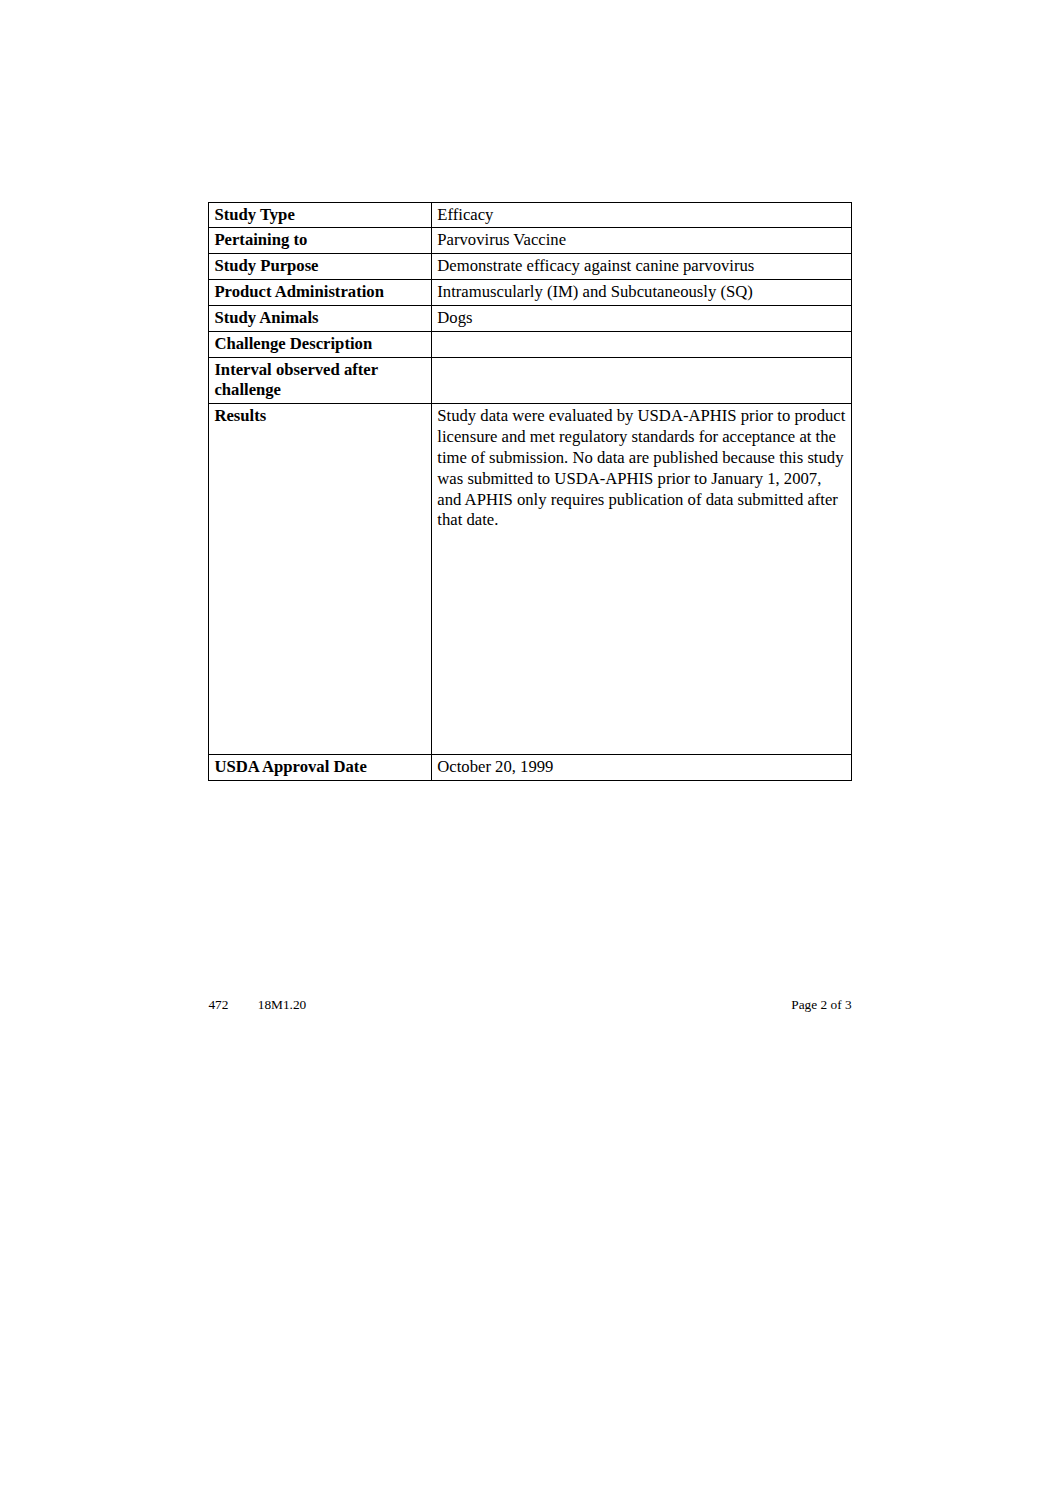| Study Type | Efficacy |
| Pertaining to | Parvovirus Vaccine |
| Study Purpose | Demonstrate efficacy against canine parvovirus |
| Product Administration | Intramuscularly (IM) and Subcutaneously (SQ) |
| Study Animals | Dogs |
| Challenge Description | |
| Interval observed after challenge | |
| Results | Study data were evaluated by USDA-APHIS prior to product licensure and met regulatory standards for acceptance at the time of submission. No data are published because this study was submitted to USDA-APHIS prior to January 1, 2007, and APHIS only requires publication of data submitted after that date. |
| USDA Approval Date | October 20, 1999 |
47218M1.20
Page 2 of 3